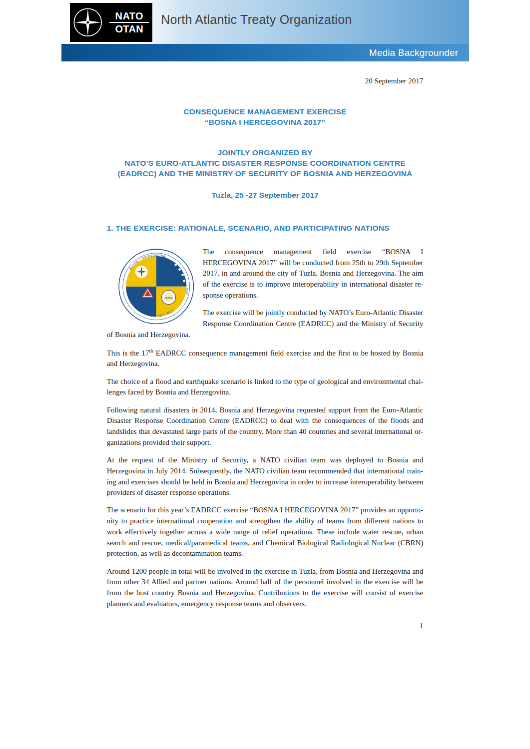NATO
OTAN
North Atlantic Treaty Organization
Media Backgrounder
20 September 2017
Consequence Management Exercise
“Bosna i Hercegovina 2017”
Jointly organized by
NATO’s Euro-Atlantic Disaster Response Coordination Centre (EADRCC) and the Ministry of Security of Bosnia and Herzegovina
Tuzla, 25 -27 September 2017
1. The exercise: rationale, scenario, and participating nations
eadrcc Bosna i Hercegovina Bosnia & Herzegovina • 2017 2017
The consequence management field exercise “BOSNA I HERCEGOVINA 2017” will be conducted from 25th to 29th September 2017, in and around the city of Tuzla, Bosnia and Herzegovina. The aim of the exercise is to improve interoperability in international disaster response operations.
The exercise will be jointly conducted by NATO’s Euro-Atlantic Disaster Response Coordination Centre (EADRCC) and the Ministry of Security of Bosnia and Herzegovina.
This is the 17th EADRCC consequence management field exercise and the first to be hosted by Bosnia and Herzegovina.
The choice of a flood and earthquake scenario is linked to the type of geological and environmental challenges faced by Bosnia and Herzegovina.
Following natural disasters in 2014, Bosnia and Herzegovina requested support from the Euro-Atlantic Disaster Response Coordination Centre (EADRCC) to deal with the consequences of the floods and landslides that devastated large parts of the country. More than 40 countries and several international organizations provided their support.
At the request of the Ministry of Security, a NATO civilian team was deployed to Bosnia and Herzegovina in July 2014. Subsequently, the NATO civilian team recommended that international training and exercises should be held in Bosnia and Herzegovina in order to increase interoperability between providers of disaster response operations.
The scenario for this year’s EADRCC exercise “BOSNA I HERCEGOVINA 2017” provides an opportunity to practice international cooperation and strengthen the ability of teams from different nations to work effectively together across a wide range of relief operations. These include water rescue, urban search and rescue, medical/paramedical teams, and Chemical Biological Radiological Nuclear (CBRN) protection, as well as decontamination teams.
Around 1200 people in total will be involved in the exercise in Tuzla, from Bosnia and Herzegovina and from other 34 Allied and partner nations. Around half of the personnel involved in the exercise will be from the host country Bosnia and Herzegovina. Contributions to the exercise will consist of exercise planners and evaluators, emergency response teams and observers.
1